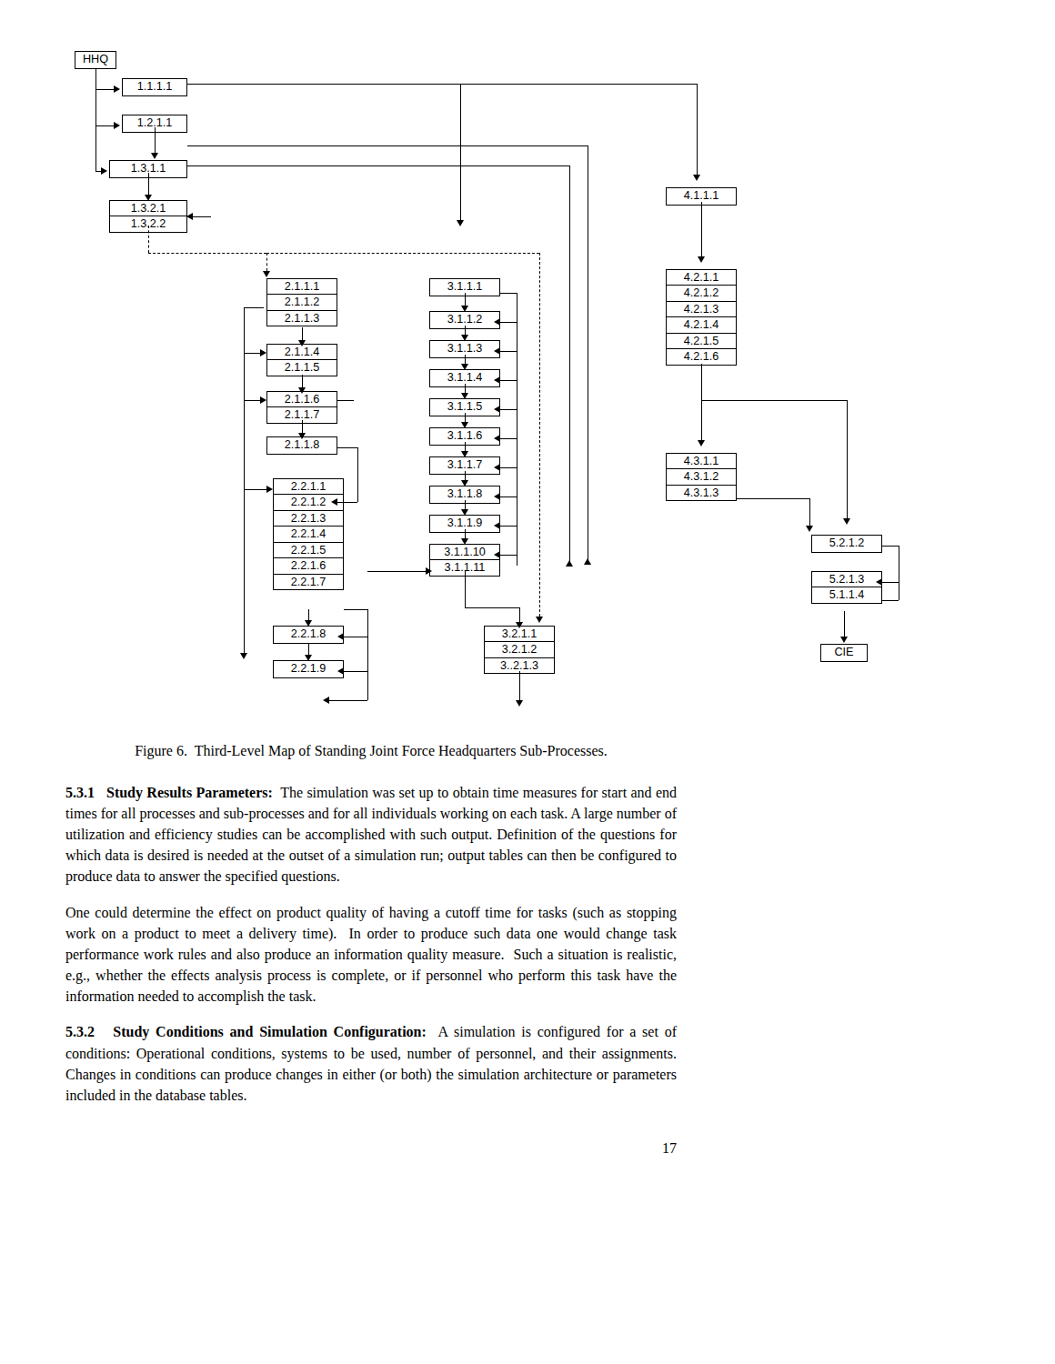HHQ
1.1.1.1
1.2.1.1
1.3.1.1
1.3.2.1
1.3.2.2
2.1.1.1
2.1.1.2
2.1.1.3
2.1.1.4
2.1.1.5
2.1.1.6
2.1.1.7
2.1.1.8
2.2.1.1
2.2.1.2
2.2.1.3
2.2.1.4
2.2.1.5
2.2.1.6
2.2.1.7
2.2.1.8
2.2.1.9
3.1.1.1
3.1.1.2
3.1.1.3
3.1.1.4
3.1.1.5
3.1.1.6
3.1.1.7
3.1.1.8
3.1.1.9
3.1.1.10
3.1.1.11
3.2.1.1
3.2.1.2
3..2.1.3
4.1.1.1
4.2.1.1
4.2.1.2
4.2.1.3
4.2.1.4
4.2.1.5
4.2.1.6
4.3.1.1
4.3.1.2
4.3.1.3
5.2.1.2
5.2.1.3
5.1.1.4
CIE
Figure 6. Third-Level Map of Standing Joint Force Headquarters Sub-Processes.
5.3.1 Study Results Parameters: The simulation was set up to obtain time measures for start and end times for all processes and sub-processes and for all individuals working on each task. A large number of utilization and efficiency studies can be accomplished with such output. Definition of the questions for which data is desired is needed at the outset of a simulation run; output tables can then be configured to produce data to answer the specified questions.
One could determine the effect on product quality of having a cutoff time for tasks (such as stopping work on a product to meet a delivery time). In order to produce such data one would change task performance work rules and also produce an information quality measure. Such a situation is realistic, e.g., whether the effects analysis process is complete, or if personnel who perform this task have the information needed to accomplish the task.
5.3.2 Study Conditions and Simulation Configuration: A simulation is configured for a set of conditions: Operational conditions, systems to be used, number of personnel, and their assignments. Changes in conditions can produce changes in either (or both) the simulation architecture or parameters included in the database tables.
17